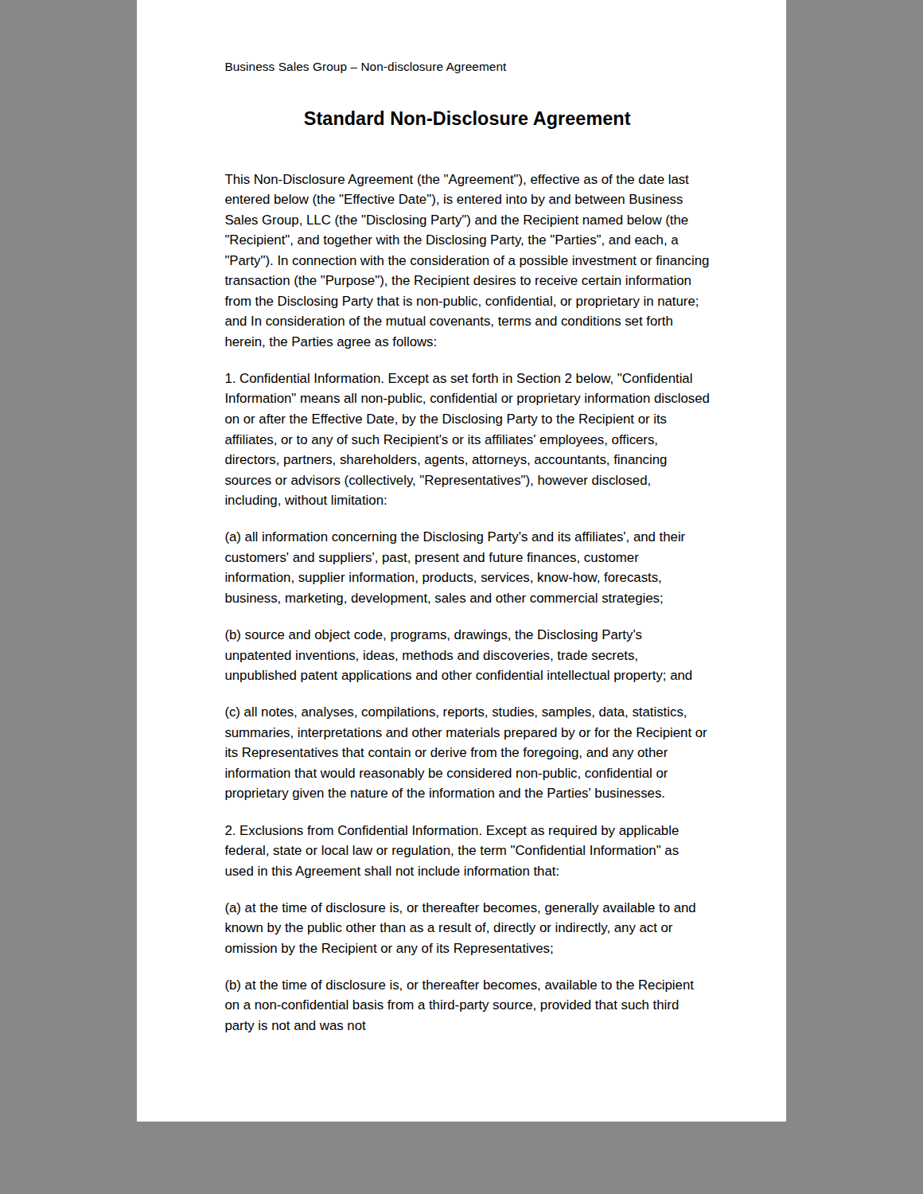Business Sales Group – Non-disclosure Agreement
Standard Non-Disclosure Agreement
This Non-Disclosure Agreement (the "Agreement"), effective as of the date last entered below (the "Effective Date"), is entered into by and between Business Sales Group, LLC (the "Disclosing Party") and the Recipient named below (the "Recipient", and together with the Disclosing Party, the "Parties", and each, a "Party"). In connection with the consideration of a possible investment or financing transaction (the "Purpose"), the Recipient desires to receive certain information from the Disclosing Party that is non-public, confidential, or proprietary in nature; and In consideration of the mutual covenants, terms and conditions set forth herein, the Parties agree as follows:
1. Confidential Information. Except as set forth in Section 2 below, "Confidential Information" means all non-public, confidential or proprietary information disclosed on or after the Effective Date, by the Disclosing Party to the Recipient or its affiliates, or to any of such Recipient's or its affiliates' employees, officers, directors, partners, shareholders, agents, attorneys, accountants, financing sources or advisors (collectively, "Representatives"), however disclosed, including, without limitation:
(a) all information concerning the Disclosing Party's and its affiliates', and their customers' and suppliers', past, present and future finances, customer information, supplier information, products, services, know-how, forecasts, business, marketing, development, sales and other commercial strategies;
(b) source and object code, programs, drawings, the Disclosing Party's unpatented inventions, ideas, methods and discoveries, trade secrets, unpublished patent applications and other confidential intellectual property; and
(c) all notes, analyses, compilations, reports, studies, samples, data, statistics, summaries, interpretations and other materials prepared by or for the Recipient or its Representatives that contain or derive from the foregoing, and any other information that would reasonably be considered non-public, confidential or proprietary given the nature of the information and the Parties' businesses.
2. Exclusions from Confidential Information. Except as required by applicable federal, state or local law or regulation, the term "Confidential Information" as used in this Agreement shall not include information that:
(a) at the time of disclosure is, or thereafter becomes, generally available to and known by the public other than as a result of, directly or indirectly, any act or omission by the Recipient or any of its Representatives;
(b) at the time of disclosure is, or thereafter becomes, available to the Recipient on a non-confidential basis from a third-party source, provided that such third party is not and was not